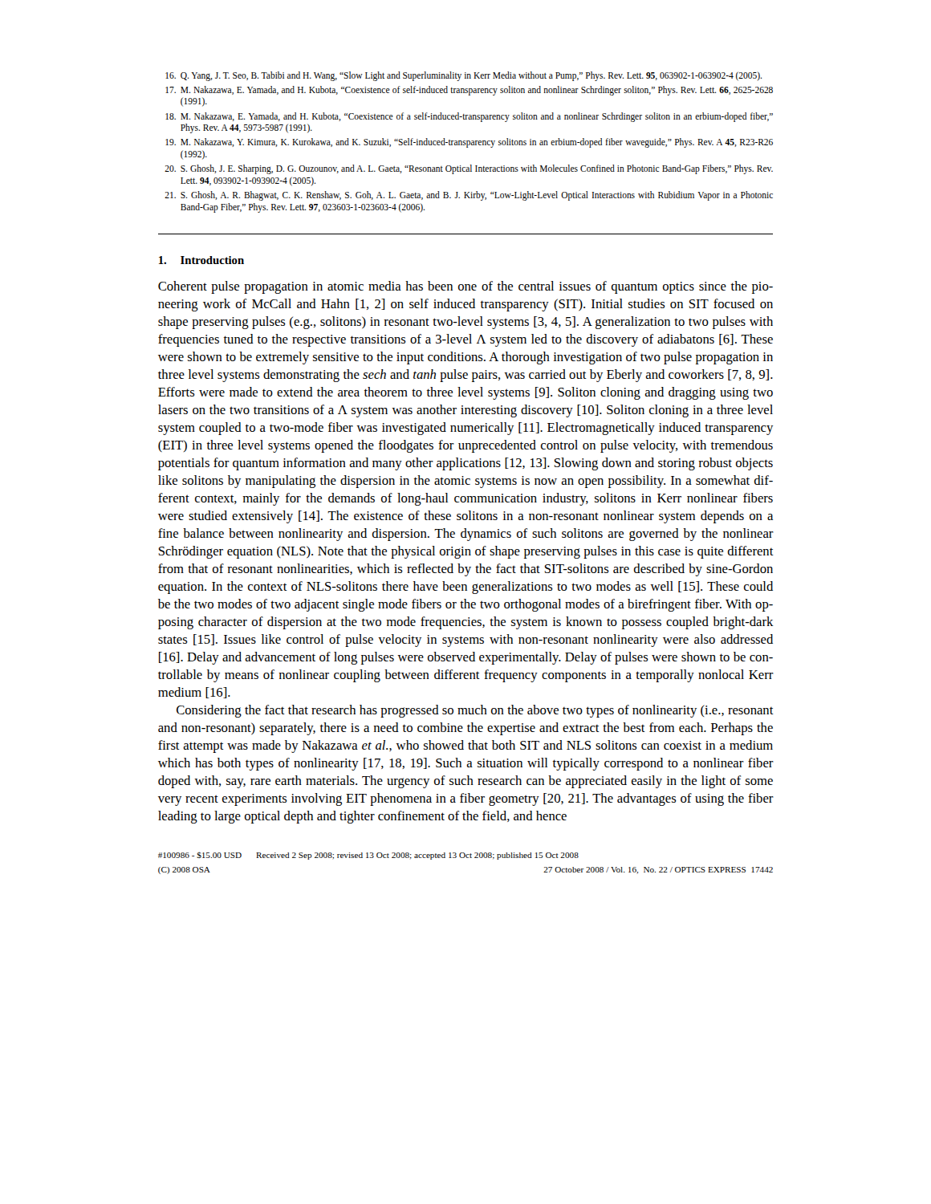16 Q. Yang, J. T. Seo, B. Tabibi and H. Wang, “Slow Light and Superluminality in Kerr Media without a Pump,” Phys. Rev. Lett. 95, 063902-1-063902-4 (2005).
17 M. Nakazawa, E. Yamada, and H. Kubota, “Coexistence of self-induced transparency soliton and nonlinear Schrdinger soliton,” Phys. Rev. Lett. 66, 2625-2628 (1991).
18 M. Nakazawa, E. Yamada, and H. Kubota, “Coexistence of a self-induced-transparency soliton and a nonlinear Schrdinger soliton in an erbium-doped fiber,” Phys. Rev. A 44, 5973-5987 (1991).
19 M. Nakazawa, Y. Kimura, K. Kurokawa, and K. Suzuki, “Self-induced-transparency solitons in an erbium-doped fiber waveguide,” Phys. Rev. A 45, R23-R26 (1992).
20 S. Ghosh, J. E. Sharping, D. G. Ouzounov, and A. L. Gaeta, “Resonant Optical Interactions with Molecules Confined in Photonic Band-Gap Fibers,” Phys. Rev. Lett. 94, 093902-1-093902-4 (2005).
21 S. Ghosh, A. R. Bhagwat, C. K. Renshaw, S. Goh, A. L. Gaeta, and B. J. Kirby, “Low-Light-Level Optical Interactions with Rubidium Vapor in a Photonic Band-Gap Fiber,” Phys. Rev. Lett. 97, 023603-1-023603-4 (2006).
1. Introduction
Coherent pulse propagation in atomic media has been one of the central issues of quantum optics since the pioneering work of McCall and Hahn [1, 2] on self induced transparency (SIT). Initial studies on SIT focused on shape preserving pulses (e.g., solitons) in resonant two-level systems [3, 4, 5]. A generalization to two pulses with frequencies tuned to the respective transitions of a 3-level Λ system led to the discovery of adiabatons [6]. These were shown to be extremely sensitive to the input conditions. A thorough investigation of two pulse propagation in three level systems demonstrating the sech and tanh pulse pairs, was carried out by Eberly and coworkers [7, 8, 9]. Efforts were made to extend the area theorem to three level systems [9]. Soliton cloning and dragging using two lasers on the two transitions of a Λ system was another interesting discovery [10]. Soliton cloning in a three level system coupled to a two-mode fiber was investigated numerically [11]. Electromagnetically induced transparency (EIT) in three level systems opened the floodgates for unprecedented control on pulse velocity, with tremendous potentials for quantum information and many other applications [12, 13]. Slowing down and storing robust objects like solitons by manipulating the dispersion in the atomic systems is now an open possibility. In a somewhat different context, mainly for the demands of long-haul communication industry, solitons in Kerr nonlinear fibers were studied extensively [14]. The existence of these solitons in a non-resonant nonlinear system depends on a fine balance between nonlinearity and dispersion. The dynamics of such solitons are governed by the nonlinear Schrödinger equation (NLS). Note that the physical origin of shape preserving pulses in this case is quite different from that of resonant nonlinearities, which is reflected by the fact that SIT-solitons are described by sine-Gordon equation. In the context of NLS-solitons there have been generalizations to two modes as well [15]. These could be the two modes of two adjacent single mode fibers or the two orthogonal modes of a birefringent fiber. With opposing character of dispersion at the two mode frequencies, the system is known to possess coupled bright-dark states [15]. Issues like control of pulse velocity in systems with non-resonant nonlinearity were also addressed [16]. Delay and advancement of long pulses were observed experimentally. Delay of pulses were shown to be controllable by means of nonlinear coupling between different frequency components in a temporally nonlocal Kerr medium [16].
Considering the fact that research has progressed so much on the above two types of nonlinearity (i.e., resonant and non-resonant) separately, there is a need to combine the expertise and extract the best from each. Perhaps the first attempt was made by Nakazawa et al., who showed that both SIT and NLS solitons can coexist in a medium which has both types of nonlinearity [17, 18, 19]. Such a situation will typically correspond to a nonlinear fiber doped with, say, rare earth materials. The urgency of such research can be appreciated easily in the light of some very recent experiments involving EIT phenomena in a fiber geometry [20, 21]. The advantages of using the fiber leading to large optical depth and tighter confinement of the field, and hence
#100986 - $15.00 USD Received 2 Sep 2008; revised 13 Oct 2008; accepted 13 Oct 2008; published 15 Oct 2008
(C) 2008 OSA 27 October 2008 / Vol. 16, No. 22 / OPTICS EXPRESS 17442